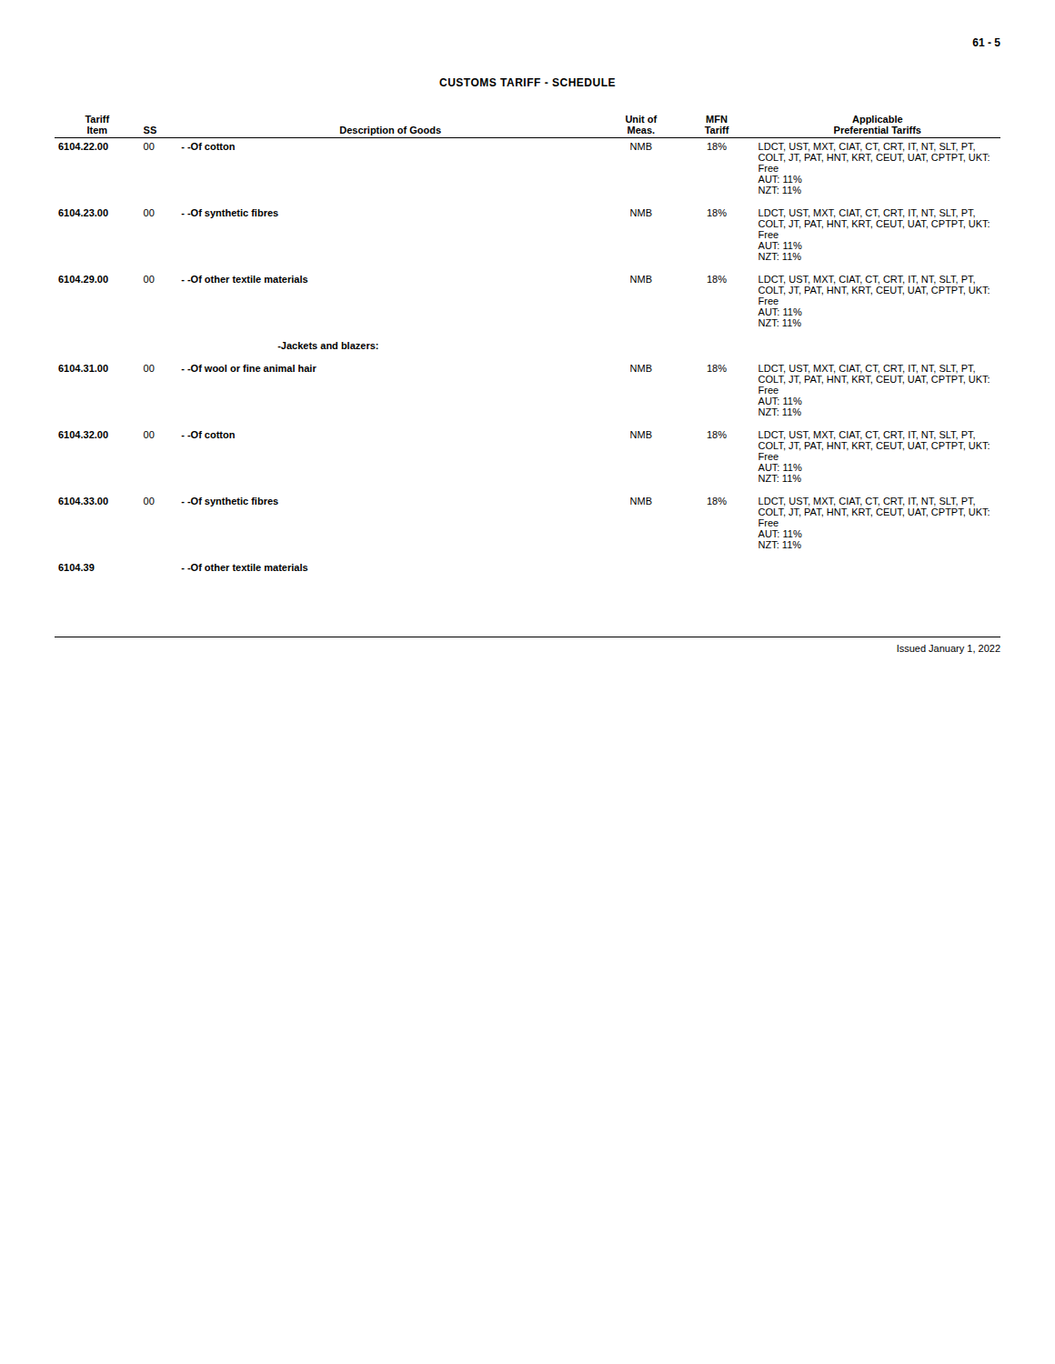61 - 5
CUSTOMS TARIFF - SCHEDULE
| Tariff Item | SS | Description of Goods | Unit of Meas. | MFN Tariff | Applicable Preferential Tariffs |
| --- | --- | --- | --- | --- | --- |
| 6104.22.00 | 00 | - -Of cotton | NMB | 18% | LDCT, UST, MXT, CIAT, CT, CRT, IT, NT, SLT, PT, COLT, JT, PAT, HNT, KRT, CEUT, UAT, CPTPT, UKT: Free AUT: 11% NZT: 11% |
| 6104.23.00 | 00 | - -Of synthetic fibres | NMB | 18% | LDCT, UST, MXT, CIAT, CT, CRT, IT, NT, SLT, PT, COLT, JT, PAT, HNT, KRT, CEUT, UAT, CPTPT, UKT: Free AUT: 11% NZT: 11% |
| 6104.29.00 | 00 | - -Of other textile materials | NMB | 18% | LDCT, UST, MXT, CIAT, CT, CRT, IT, NT, SLT, PT, COLT, JT, PAT, HNT, KRT, CEUT, UAT, CPTPT, UKT: Free AUT: 11% NZT: 11% |
| | | -Jackets and blazers: | | | |
| 6104.31.00 | 00 | - -Of wool or fine animal hair | NMB | 18% | LDCT, UST, MXT, CIAT, CT, CRT, IT, NT, SLT, PT, COLT, JT, PAT, HNT, KRT, CEUT, UAT, CPTPT, UKT: Free AUT: 11% NZT: 11% |
| 6104.32.00 | 00 | - -Of cotton | NMB | 18% | LDCT, UST, MXT, CIAT, CT, CRT, IT, NT, SLT, PT, COLT, JT, PAT, HNT, KRT, CEUT, UAT, CPTPT, UKT: Free AUT: 11% NZT: 11% |
| 6104.33.00 | 00 | - -Of synthetic fibres | NMB | 18% | LDCT, UST, MXT, CIAT, CT, CRT, IT, NT, SLT, PT, COLT, JT, PAT, HNT, KRT, CEUT, UAT, CPTPT, UKT: Free AUT: 11% NZT: 11% |
| 6104.39 | | - -Of other textile materials | | | |
Issued January 1, 2022